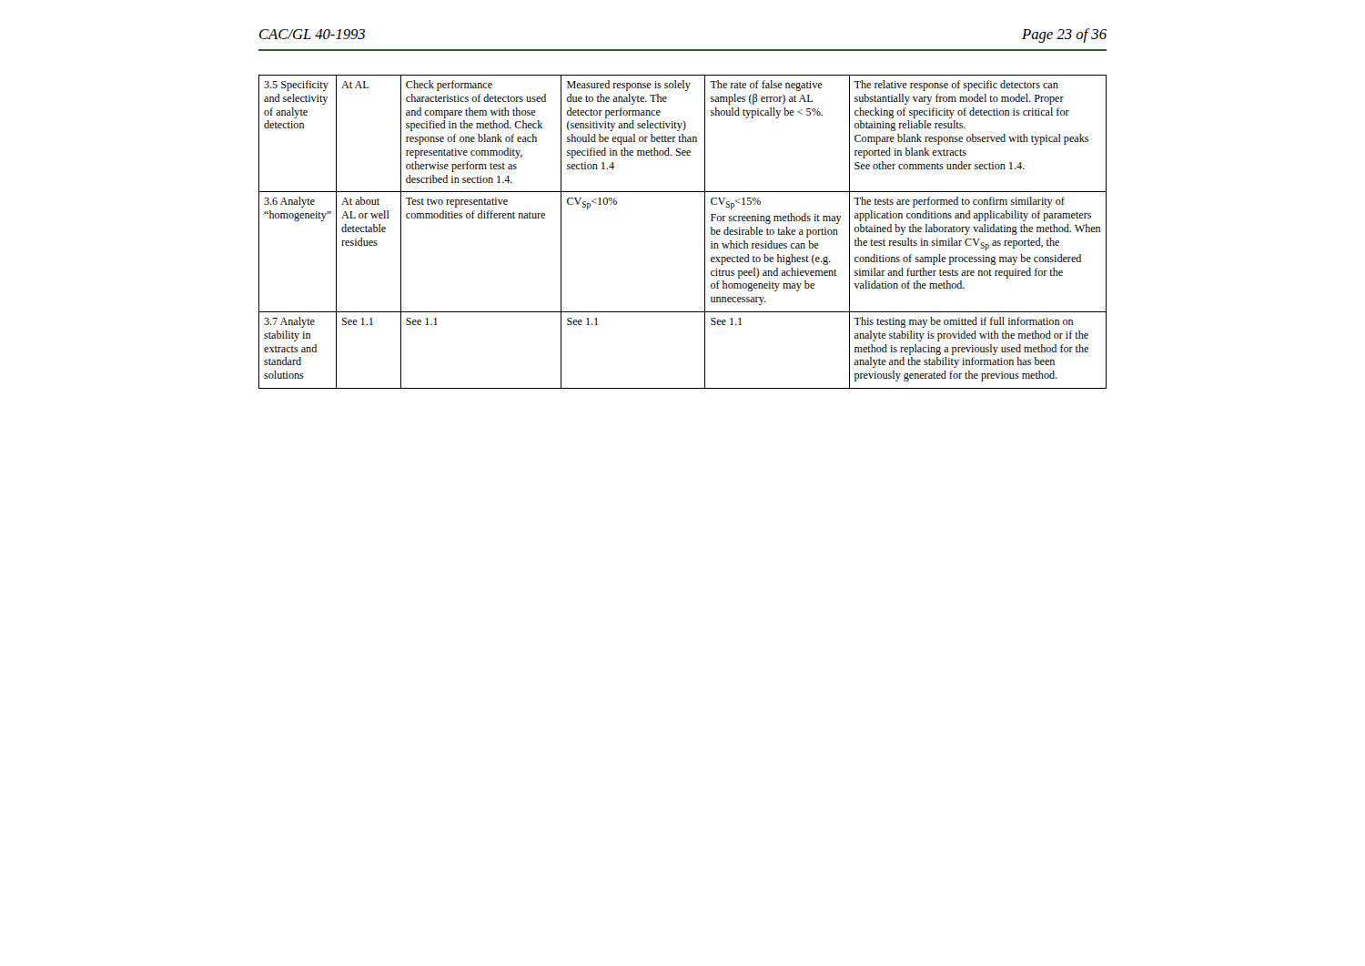CAC/GL 40-1993
Page 23 of 36
| 3.5 Specificity and selectivity of analyte detection | At AL | Check performance characteristics of detectors used and compare them with those specified in the method. Check response of one blank of each representative commodity, otherwise perform test as described in section 1.4. | Measured response is solely due to the analyte. The detector performance (sensitivity and selectivity) should be equal or better than specified in the method. See section 1.4 | The rate of false negative samples (β error) at AL should typically be < 5%. | The relative response of specific detectors can substantially vary from model to model. Proper checking of specificity of detection is critical for obtaining reliable results. Compare blank response observed with typical peaks reported in blank extracts See other comments under section 1.4. |
| 3.6 Analyte “homogeneity” | At about AL or well detectable residues | Test two representative commodities of different nature | CV Sp <10% | CV Sp <15% For screening methods it may be desirable to take a portion in which residues can be expected to be highest (e.g. citrus peel) and achievement of homogeneity may be unnecessary. | The tests are performed to confirm similarity of application conditions and applicability of parameters obtained by the laboratory validating the method. When the test results in similar CV Sp as reported, the conditions of sample processing may be considered similar and further tests are not required for the validation of the method. |
| 3.7 Analyte stability in extracts and standard solutions | See 1.1 | See 1.1 | See 1.1 | See 1.1 | This testing may be omitted if full information on analyte stability is provided with the method or if the method is replacing a previously used method for the analyte and the stability information has been previously generated for the previous method. |